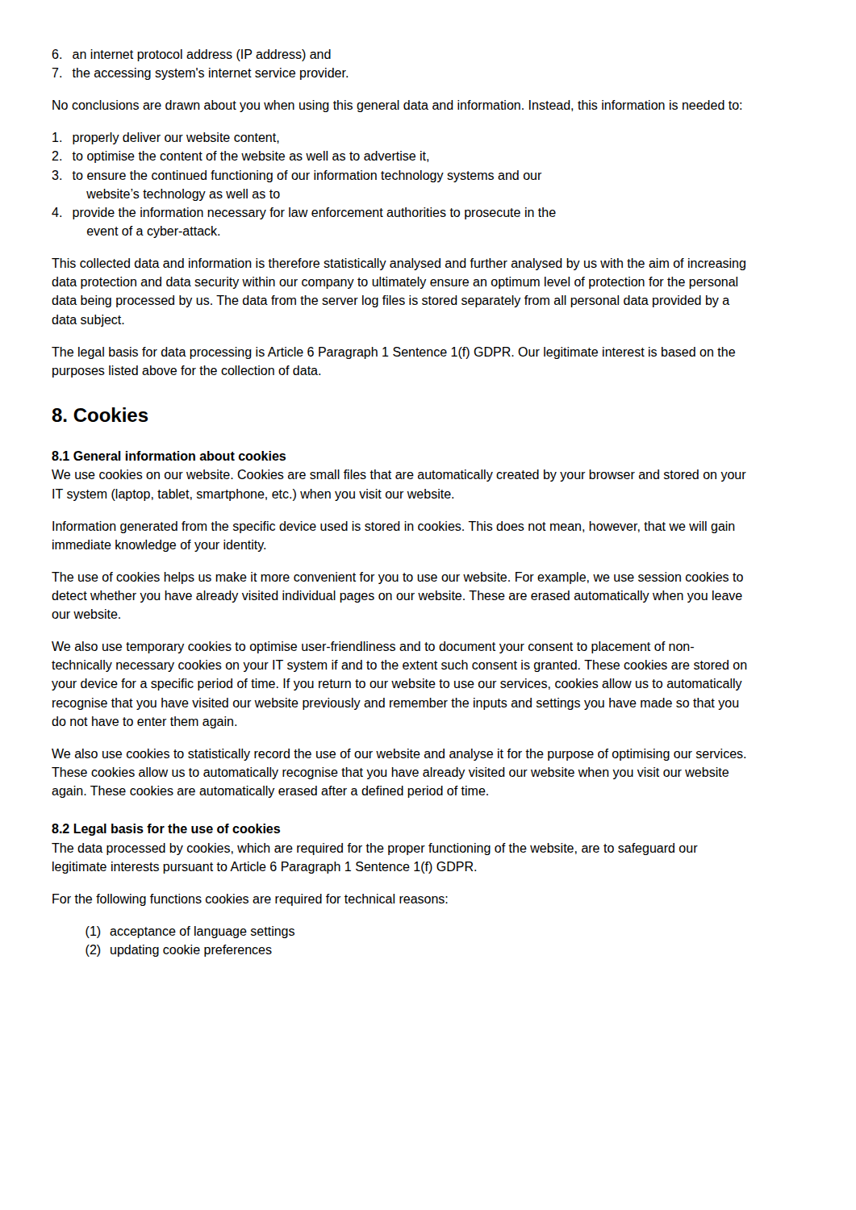6. an internet protocol address (IP address) and
7. the accessing system's internet service provider.
No conclusions are drawn about you when using this general data and information. Instead, this information is needed to:
1. properly deliver our website content,
2. to optimise the content of the website as well as to advertise it,
3. to ensure the continued functioning of our information technology systems and our website’s technology as well as to
4. provide the information necessary for law enforcement authorities to prosecute in the event of a cyber-attack.
This collected data and information is therefore statistically analysed and further analysed by us with the aim of increasing data protection and data security within our company to ultimately ensure an optimum level of protection for the personal data being processed by us. The data from the server log files is stored separately from all personal data provided by a data subject.
The legal basis for data processing is Article 6 Paragraph 1 Sentence 1(f) GDPR. Our legitimate interest is based on the purposes listed above for the collection of data.
8. Cookies
8.1 General information about cookies
We use cookies on our website. Cookies are small files that are automatically created by your browser and stored on your IT system (laptop, tablet, smartphone, etc.) when you visit our website.
Information generated from the specific device used is stored in cookies. This does not mean, however, that we will gain immediate knowledge of your identity.
The use of cookies helps us make it more convenient for you to use our website. For example, we use session cookies to detect whether you have already visited individual pages on our website. These are erased automatically when you leave our website.
We also use temporary cookies to optimise user-friendliness and to document your consent to placement of non-technically necessary cookies on your IT system if and to the extent such consent is granted. These cookies are stored on your device for a specific period of time. If you return to our website to use our services, cookies allow us to automatically recognise that you have visited our website previously and remember the inputs and settings you have made so that you do not have to enter them again.
We also use cookies to statistically record the use of our website and analyse it for the purpose of optimising our services. These cookies allow us to automatically recognise that you have already visited our website when you visit our website again. These cookies are automatically erased after a defined period of time.
8.2 Legal basis for the use of cookies
The data processed by cookies, which are required for the proper functioning of the website, are to safeguard our legitimate interests pursuant to Article 6 Paragraph 1 Sentence 1(f) GDPR.
For the following functions cookies are required for technical reasons:
(1) acceptance of language settings
(2) updating cookie preferences